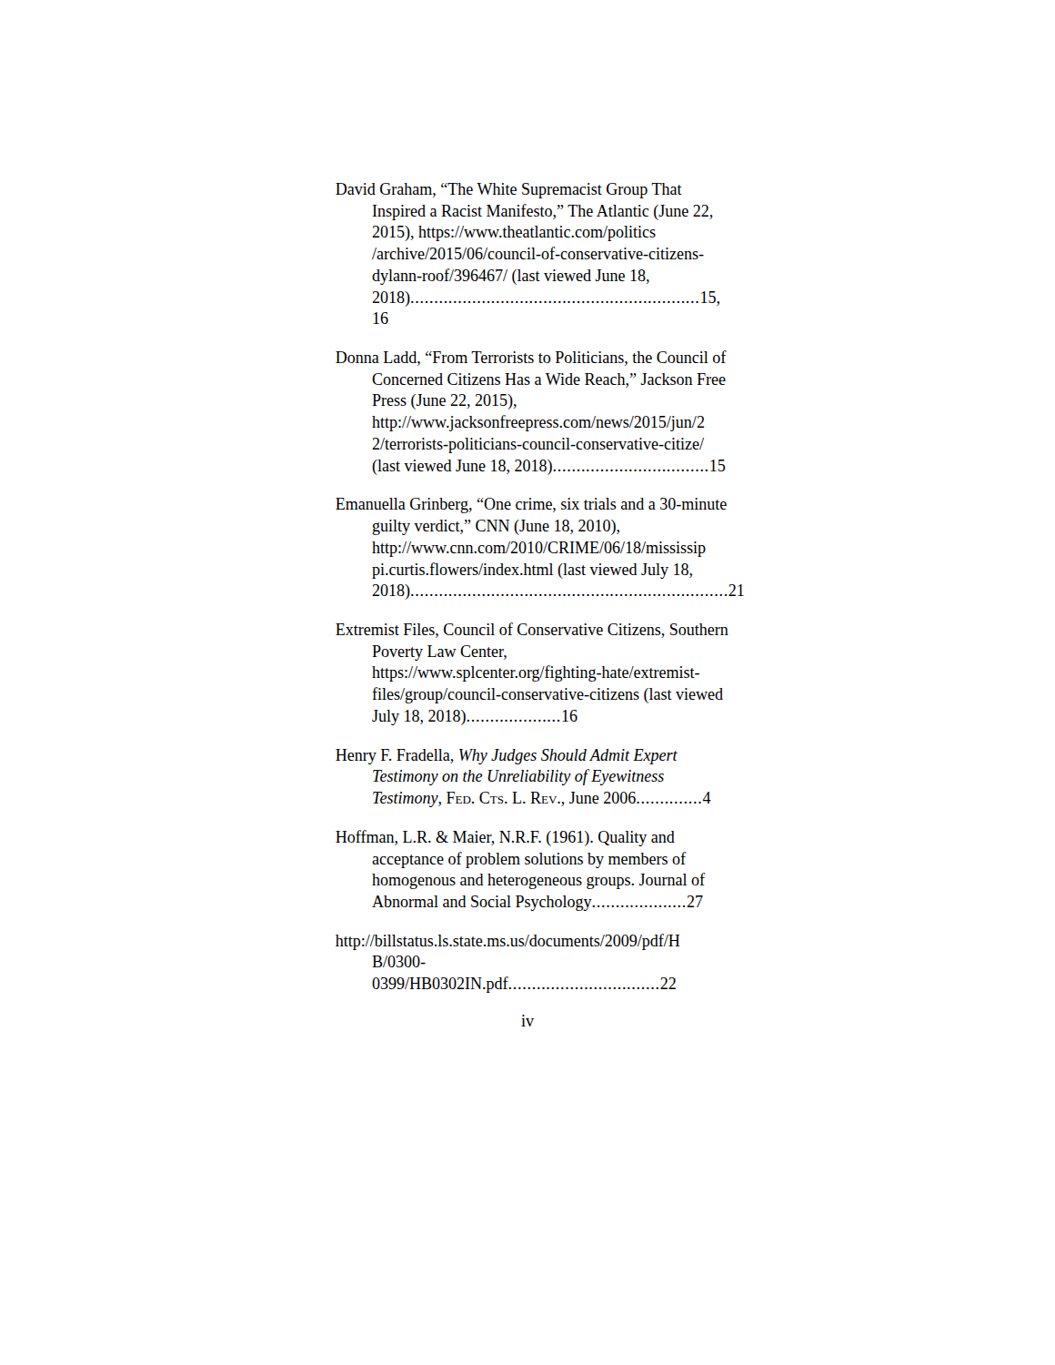David Graham, “The White Supremacist Group That Inspired a Racist Manifesto,” The Atlantic (June 22, 2015), https://www.theatlantic.com/politics /archive/2015/06/council-of-conservative-citizens-dylann-roof/396467/ (last viewed June 18, 2018)............................................................. 15, 16
Donna Ladd, “From Terrorists to Politicians, the Council of Concerned Citizens Has a Wide Reach,” Jackson Free Press (June 22, 2015), http://www.jacksonfreepress.com/news/2015/jun/2 2/terrorists-politicians-council-conservative-citize/ (last viewed June 18, 2018)................................. 15
Emanuella Grinberg, “One crime, six trials and a 30-minute guilty verdict,” CNN (June 18, 2010), http://www.cnn.com/2010/CRIME/06/18/mississip pi.curtis.flowers/index.html (last viewed July 18, 2018)................................................................... 21
Extremist Files, Council of Conservative Citizens, Southern Poverty Law Center, https://www.splcenter.org/fighting-hate/extremist-files/group/council-conservative-citizens (last viewed July 18, 2018).................... 16
Henry F. Fradella, Why Judges Should Admit Expert Testimony on the Unreliability of Eyewitness Testimony, Fed. Cts. L. Rev., June 2006.............. 4
Hoffman, L.R. & Maier, N.R.F. (1961). Quality and acceptance of problem solutions by members of homogenous and heterogeneous groups. Journal of Abnormal and Social Psychology.................... 27
http://billstatus.ls.state.ms.us/documents/2009/pdf/H B/0300-0399/HB0302IN.pdf................................ 22
iv